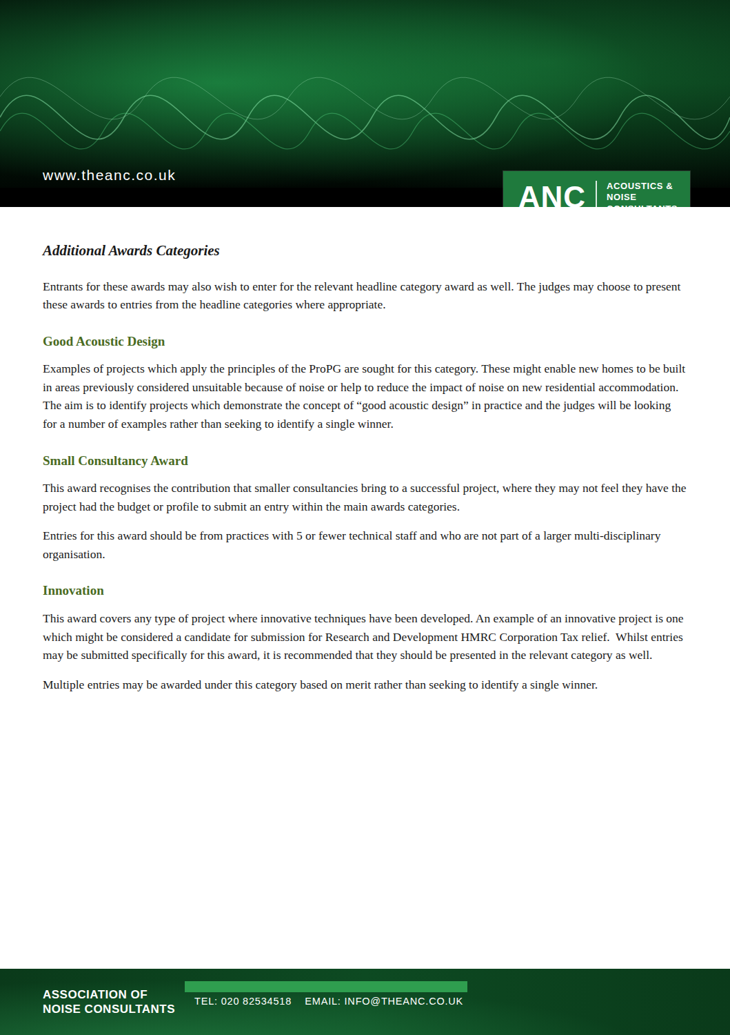www.theanc.co.uk
ANC Acoustics &
Noise
Consultants
Additional Awards Categories
Entrants for these awards may also wish to enter for the relevant headline category award as well. The judges may choose to present these awards to entries from the headline categories where appropriate.
Good Acoustic Design
Examples of projects which apply the principles of the ProPG are sought for this category. These might enable new homes to be built in areas previously considered unsuitable because of noise or help to reduce the impact of noise on new residential accommodation. The aim is to identify projects which demonstrate the concept of “good acoustic design” in practice and the judges will be looking for a number of examples rather than seeking to identify a single winner.
Small Consultancy Award
This award recognises the contribution that smaller consultancies bring to a successful project, where they may not feel they have the project had the budget or profile to submit an entry within the main awards categories.
Entries for this award should be from practices with 5 or fewer technical staff and who are not part of a larger multi-disciplinary organisation.
Innovation
This award covers any type of project where innovative techniques have been developed. An example of an innovative project is one which might be considered a candidate for submission for Research and Development HMRC Corporation Tax relief. Whilst entries may be submitted specifically for this award, it is recommended that they should be presented in the relevant category as well.
Multiple entries may be awarded under this category based on merit rather than seeking to identify a single winner.
Association of
Noise Consultants
TEL: 020 82534518 EMAIL: INFO@THEANC.CO.UK